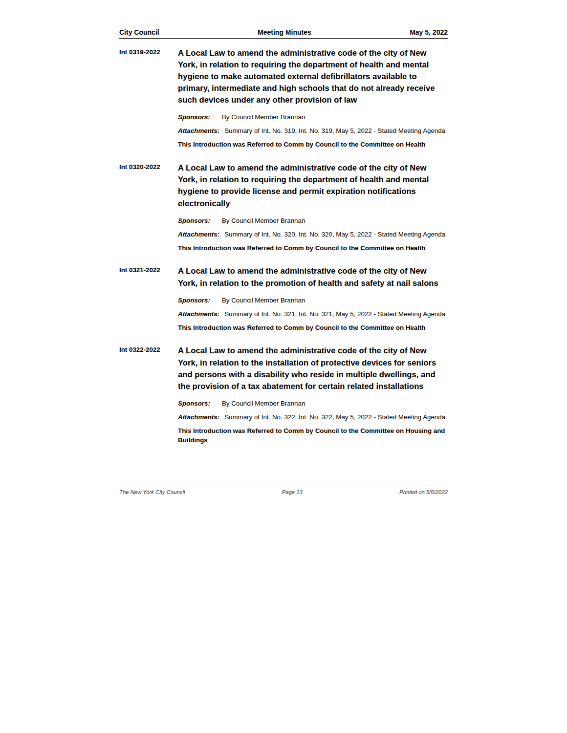City Council
Meeting Minutes
May 5, 2022
Int 0319-2022
A Local Law to amend the administrative code of the city of New York, in relation to requiring the department of health and mental hygiene to make automated external defibrillators available to primary, intermediate and high schools that do not already receive such devices under any other provision of law
Sponsors:
By Council Member Brannan
Attachments:
Summary of Int. No. 319, Int. No. 319, May 5, 2022 - Stated Meeting Agenda
This Introduction was Referred to Comm by Council to the Committee on Health
Int 0320-2022
A Local Law to amend the administrative code of the city of New York, in relation to requiring the department of health and mental hygiene to provide license and permit expiration notifications electronically
Sponsors:
By Council Member Brannan
Attachments:
Summary of Int. No. 320, Int. No. 320, May 5, 2022 - Stated Meeting Agenda
This Introduction was Referred to Comm by Council to the Committee on Health
Int 0321-2022
A Local Law to amend the administrative code of the city of New York, in relation to the promotion of health and safety at nail salons
Sponsors:
By Council Member Brannan
Attachments:
Summary of Int. No. 321, Int. No. 321, May 5, 2022 - Stated Meeting Agenda
This Introduction was Referred to Comm by Council to the Committee on Health
Int 0322-2022
A Local Law to amend the administrative code of the city of New York, in relation to the installation of protective devices for seniors and persons with a disability who reside in multiple dwellings, and the provision of a tax abatement for certain related installations
Sponsors:
By Council Member Brannan
Attachments:
Summary of Int. No. 322, Int. No. 322, May 5, 2022 - Stated Meeting Agenda
This Introduction was Referred to Comm by Council to the Committee on Housing and Buildings
The New York City Council
Page 13
Printed on 5/5/2022